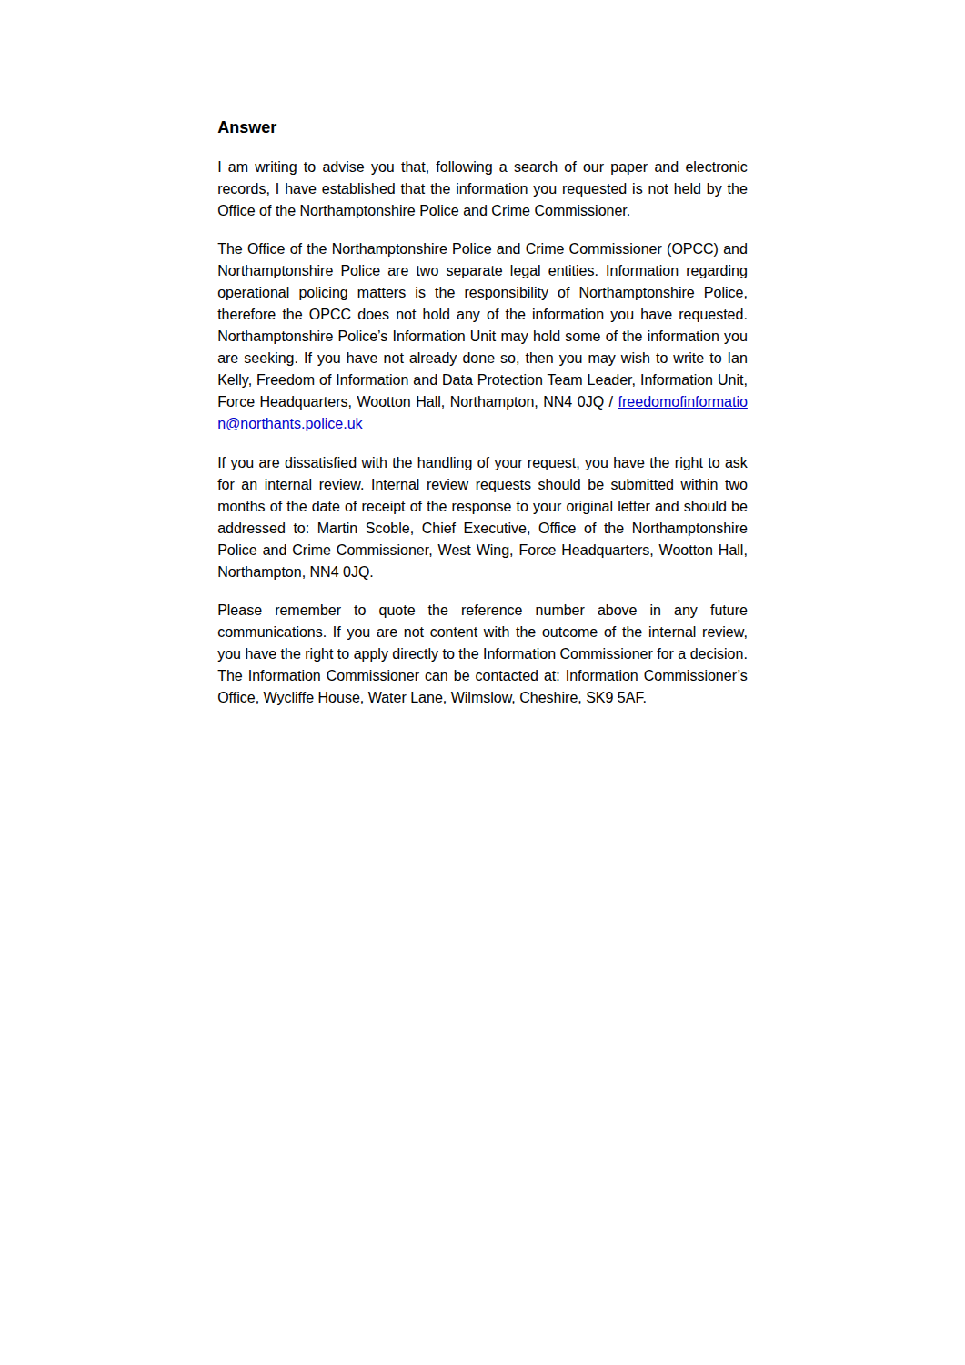Answer
I am writing to advise you that, following a search of our paper and electronic records, I have established that the information you requested is not held by the Office of the Northamptonshire Police and Crime Commissioner.
The Office of the Northamptonshire Police and Crime Commissioner (OPCC) and Northamptonshire Police are two separate legal entities. Information regarding operational policing matters is the responsibility of Northamptonshire Police, therefore the OPCC does not hold any of the information you have requested. Northamptonshire Police’s Information Unit may hold some of the information you are seeking. If you have not already done so, then you may wish to write to Ian Kelly, Freedom of Information and Data Protection Team Leader, Information Unit, Force Headquarters, Wootton Hall, Northampton, NN4 0JQ / freedomofinformation@northants.police.uk
If you are dissatisfied with the handling of your request, you have the right to ask for an internal review. Internal review requests should be submitted within two months of the date of receipt of the response to your original letter and should be addressed to: Martin Scoble, Chief Executive, Office of the Northamptonshire Police and Crime Commissioner, West Wing, Force Headquarters, Wootton Hall, Northampton, NN4 0JQ.
Please remember to quote the reference number above in any future communications. If you are not content with the outcome of the internal review, you have the right to apply directly to the Information Commissioner for a decision. The Information Commissioner can be contacted at: Information Commissioner’s Office, Wycliffe House, Water Lane, Wilmslow, Cheshire, SK9 5AF.